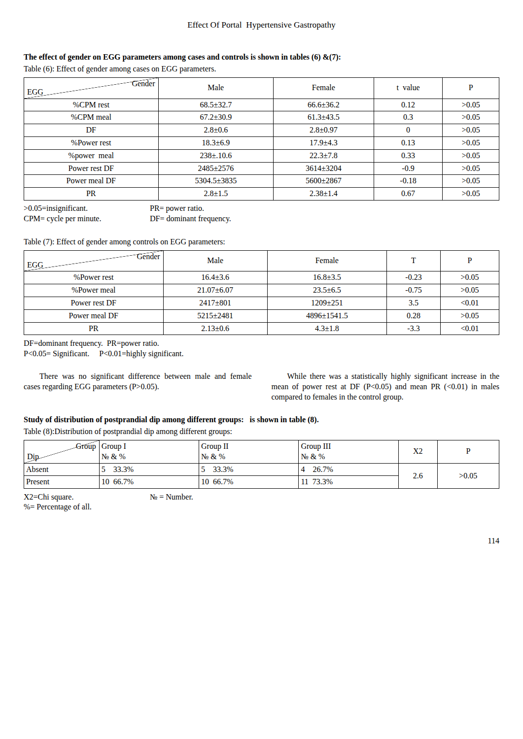Effect Of Portal Hypertensive Gastropathy
The effect of gender on EGG parameters among cases and controls is shown in tables (6) &(7):
Table (6): Effect of gender among cases on EGG parameters.
| Gender EGG | Male | Female | t value | P |
| --- | --- | --- | --- | --- |
| %CPM rest | 68.5±32.7 | 66.6±36.2 | 0.12 | >0.05 |
| %CPM meal | 67.2±30.9 | 61.3±43.5 | 0.3 | >0.05 |
| DF | 2.8±0.6 | 2.8±0.97 | 0 | >0.05 |
| %Power rest | 18.3±6.9 | 17.9±4.3 | 0.13 | >0.05 |
| %power meal | 238±.10.6 | 22.3±7.8 | 0.33 | >0.05 |
| Power rest DF | 2485±2576 | 3614±3204 | -0.9 | >0.05 |
| Power meal DF | 5304.5±3835 | 5600±2867 | -0.18 | >0.05 |
| PR | 2.8±1.5 | 2.38±1.4 | 0.67 | >0.05 |
>0.05=insignificant. PR= power ratio.
CPM= cycle per minute. DF= dominant frequency.
Table (7): Effect of gender among controls on EGG parameters:
| Gender EGG | Male | Female | T | P |
| --- | --- | --- | --- | --- |
| %Power rest | 16.4±3.6 | 16.8±3.5 | -0.23 | >0.05 |
| %Power meal | 21.07±6.07 | 23.5±6.5 | -0.75 | >0.05 |
| Power rest DF | 2417±801 | 1209±251 | 3.5 | <0.01 |
| Power meal DF | 5215±2481 | 4896±1541.5 | 0.28 | >0.05 |
| PR | 2.13±0.6 | 4.3±1.8 | -3.3 | <0.01 |
DF=dominant frequency. PR=power ratio.
P<0.05= Significant. P<0.01=highly significant.
There was no significant difference between male and female cases regarding EGG parameters (P>0.05).
While there was a statistically highly significant increase in the mean of power rest at DF (P<0.05) and mean PR (<0.01) in males compared to females in the control group.
Study of distribution of postprandial dip among different groups: is shown in table (8).
Table (8):Distribution of postprandial dip among different groups:
| Group Dip | Group I № & % | Group II № & % | Group III № & % | X2 | P |
| --- | --- | --- | --- | --- | --- |
| Absent | 5 33.3% | 5 33.3% | 4 26.7% | 2.6 | >0.05 |
| Present | 10 66.7% | 10 66.7% | 11 73.3% |
X2=Chi square.№ = Number.
%= Percentage of all.
114